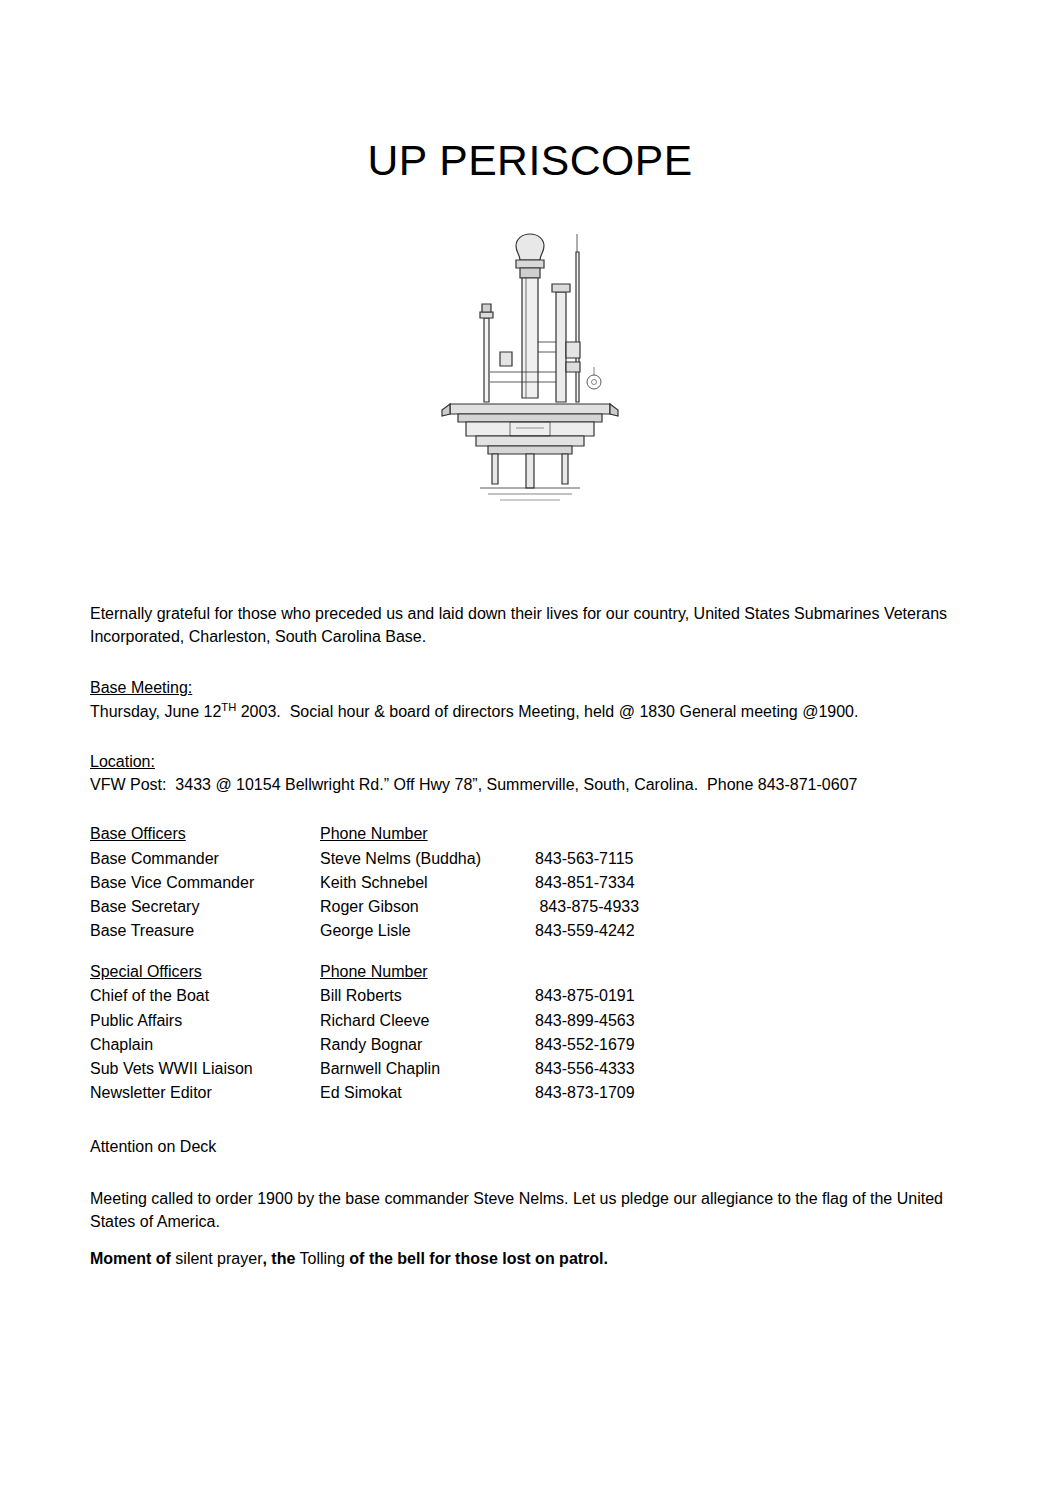UP PERISCOPE
Eternally grateful for those who preceded us and laid down their lives for our country, United States Submarines Veterans Incorporated, Charleston, South Carolina Base.
Base Meeting:
Thursday, June 12TH 2003. Social hour & board of directors Meeting, held @ 1830 General meeting @1900.
Location:
VFW Post: 3433 @ 10154 Bellwright Rd.” Off Hwy 78”, Summerville, South, Carolina. Phone 843-871-0607
| Base Officers | Phone Number | |
| Base Commander | Steve Nelms (Buddha) | 843-563-7115 |
| Base Vice Commander | Keith Schnebel | 843-851-7334 |
| Base Secretary | Roger Gibson | 843-875-4933 |
| Base Treasure | George Lisle | 843-559-4242 |
| Special Officers | Phone Number | |
| Chief of the Boat | Bill Roberts | 843-875-0191 |
| Public Affairs | Richard Cleeve | 843-899-4563 |
| Chaplain | Randy Bognar | 843-552-1679 |
| Sub Vets WWII Liaison | Barnwell Chaplin | 843-556-4333 |
| Newsletter Editor | Ed Simokat | 843-873-1709 |
Attention on Deck
Meeting called to order 1900 by the base commander Steve Nelms. Let us pledge our allegiance to the flag of the United States of America.
Moment of silent prayer, the Tolling of the bell for those lost on patrol.